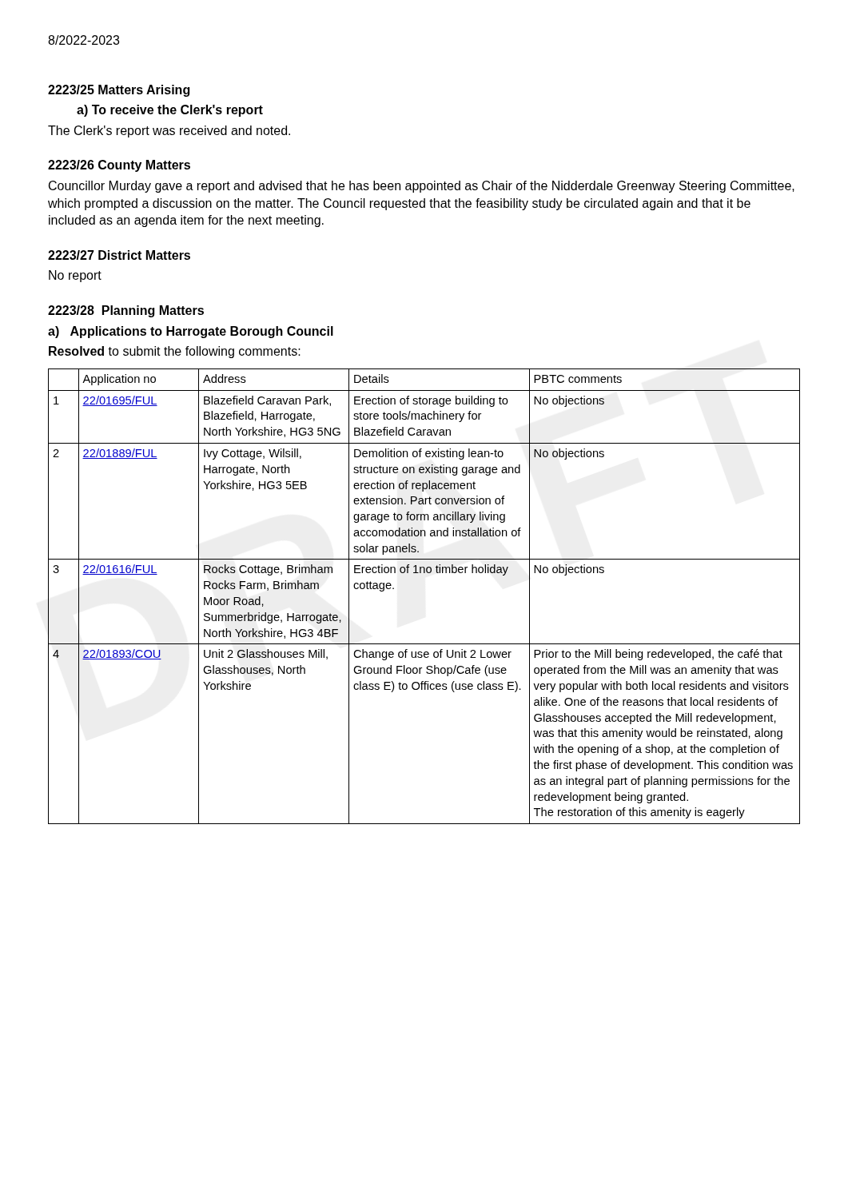DRAFT
8/2022-2023
2223/25 Matters Arising
a) To receive the Clerk's report
The Clerk's report was received and noted.
2223/26 County Matters
Councillor Murday gave a report and advised that he has been appointed as Chair of the Nidderdale Greenway Steering Committee, which prompted a discussion on the matter. The Council requested that the feasibility study be circulated again and that it be included as an agenda item for the next meeting.
2223/27 District Matters
No report
2223/28 Planning Matters
a) Applications to Harrogate Borough Council
Resolved to submit the following comments:
| | Application no | Address | Details | PBTC comments |
| --- | --- | --- | --- | --- |
| 1 | 22/01695/FUL | Blazefield Caravan Park, Blazefield, Harrogate, North Yorkshire, HG3 5NG | Erection of storage building to store tools/machinery for Blazefield Caravan | No objections |
| 2 | 22/01889/FUL | Ivy Cottage, Wilsill, Harrogate, North Yorkshire, HG3 5EB | Demolition of existing lean-to structure on existing garage and erection of replacement extension. Part conversion of garage to form ancillary living accomodation and installation of solar panels. | No objections |
| 3 | 22/01616/FUL | Rocks Cottage, Brimham Rocks Farm, Brimham Moor Road, Summerbridge, Harrogate, North Yorkshire, HG3 4BF | Erection of 1no timber holiday cottage. | No objections |
| 4 | 22/01893/COU | Unit 2 Glasshouses Mill, Glasshouses, North Yorkshire | Change of use of Unit 2 Lower Ground Floor Shop/Cafe (use class E) to Offices (use class E). | Prior to the Mill being redeveloped, the café that operated from the Mill was an amenity that was very popular with both local residents and visitors alike. One of the reasons that local residents of Glasshouses accepted the Mill redevelopment, was that this amenity would be reinstated, along with the opening of a shop, at the completion of the first phase of development. This condition was as an integral part of planning permissions for the redevelopment being granted. The restoration of this amenity is eagerly |